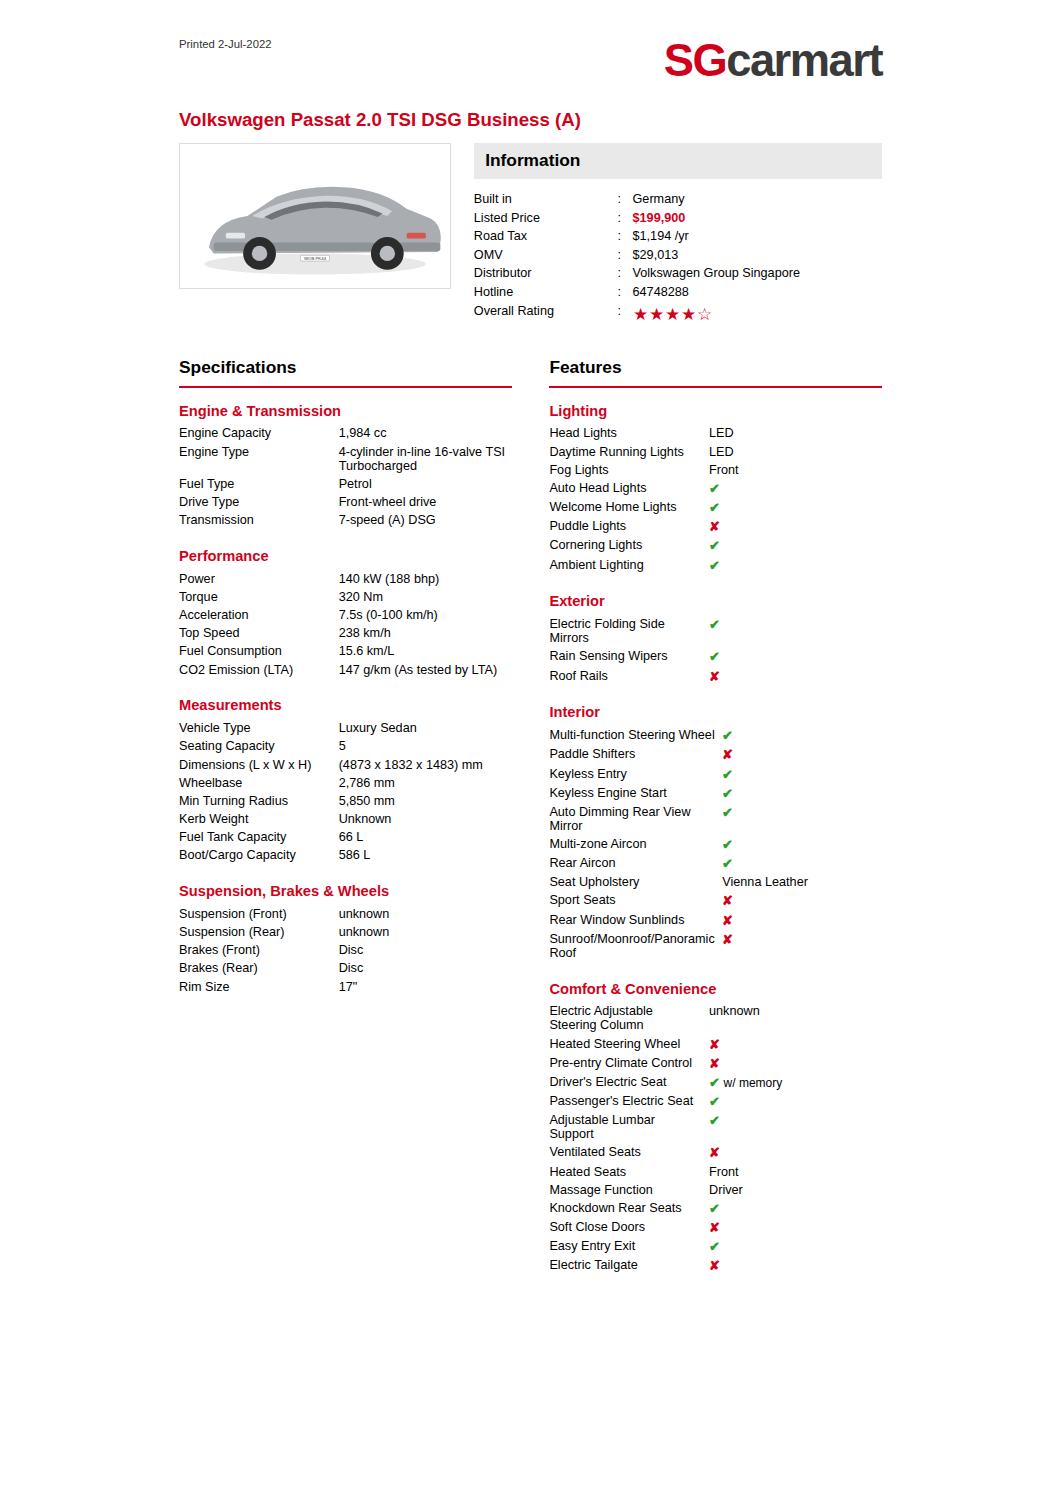Printed 2-Jul-2022
SG carmart
Volkswagen Passat 2.0 TSI DSG Business (A)
Information
| Built in | : | Germany |
| Listed Price | : | $199,900 |
| Road Tax | : | $1,194 /yr |
| OMV | : | $29,013 |
| Distributor | : | Volkswagen Group Singapore |
| Hotline | : | 64748288 |
| Overall Rating | : | ★★★★ ☆ |
Specifications
Engine & Transmission
| Engine Capacity | 1,984 cc |
| Engine Type | 4-cylinder in-line 16-valve TSI Turbocharged |
| Fuel Type | Petrol |
| Drive Type | Front-wheel drive |
| Transmission | 7-speed (A) DSG |
Performance
| Power | 140 kW (188 bhp) |
| Torque | 320 Nm |
| Acceleration | 7.5s (0-100 km/h) |
| Top Speed | 238 km/h |
| Fuel Consumption | 15.6 km/L |
| CO2 Emission (LTA) | 147 g/km (As tested by LTA) |
Measurements
| Vehicle Type | Luxury Sedan |
| Seating Capacity | 5 |
| Dimensions (L x W x H) | (4873 x 1832 x 1483) mm |
| Wheelbase | 2,786 mm |
| Min Turning Radius | 5,850 mm |
| Kerb Weight | Unknown |
| Fuel Tank Capacity | 66 L |
| Boot/Cargo Capacity | 586 L |
Suspension, Brakes & Wheels
| Suspension (Front) | unknown |
| Suspension (Rear) | unknown |
| Brakes (Front) | Disc |
| Brakes (Rear) | Disc |
| Rim Size | 17" |
Features
Lighting
| Head Lights | LED |
| Daytime Running Lights | LED |
| Fog Lights | Front |
| Auto Head Lights | ✔ |
| Welcome Home Lights | ✔ |
| Puddle Lights | ✘ |
| Cornering Lights | ✔ |
| Ambient Lighting | ✔ |
Exterior
| Electric Folding Side Mirrors | ✔ |
| Rain Sensing Wipers | ✔ |
| Roof Rails | ✘ |
Interior
| Multi-function Steering Wheel | ✔ |
| Paddle Shifters | ✘ |
| Keyless Entry | ✔ |
| Keyless Engine Start | ✔ |
| Auto Dimming Rear View Mirror | ✔ |
| Multi-zone Aircon | ✔ |
| Rear Aircon | ✔ |
| Seat Upholstery | Vienna Leather |
| Sport Seats | ✘ |
| Rear Window Sunblinds | ✘ |
| Sunroof/Moonroof/Panoramic Roof | ✘ |
Comfort & Convenience
| Electric Adjustable Steering Column | unknown |
| Heated Steering Wheel | ✘ |
| Pre-entry Climate Control | ✘ |
| Driver's Electric Seat | ✔ w/ memory |
| Passenger's Electric Seat | ✔ |
| Adjustable Lumbar Support | ✔ |
| Ventilated Seats | ✘ |
| Heated Seats | Front |
| Massage Function | Driver |
| Knockdown Rear Seats | ✔ |
| Soft Close Doors | ✘ |
| Easy Entry Exit | ✔ |
| Electric Tailgate | ✘ |